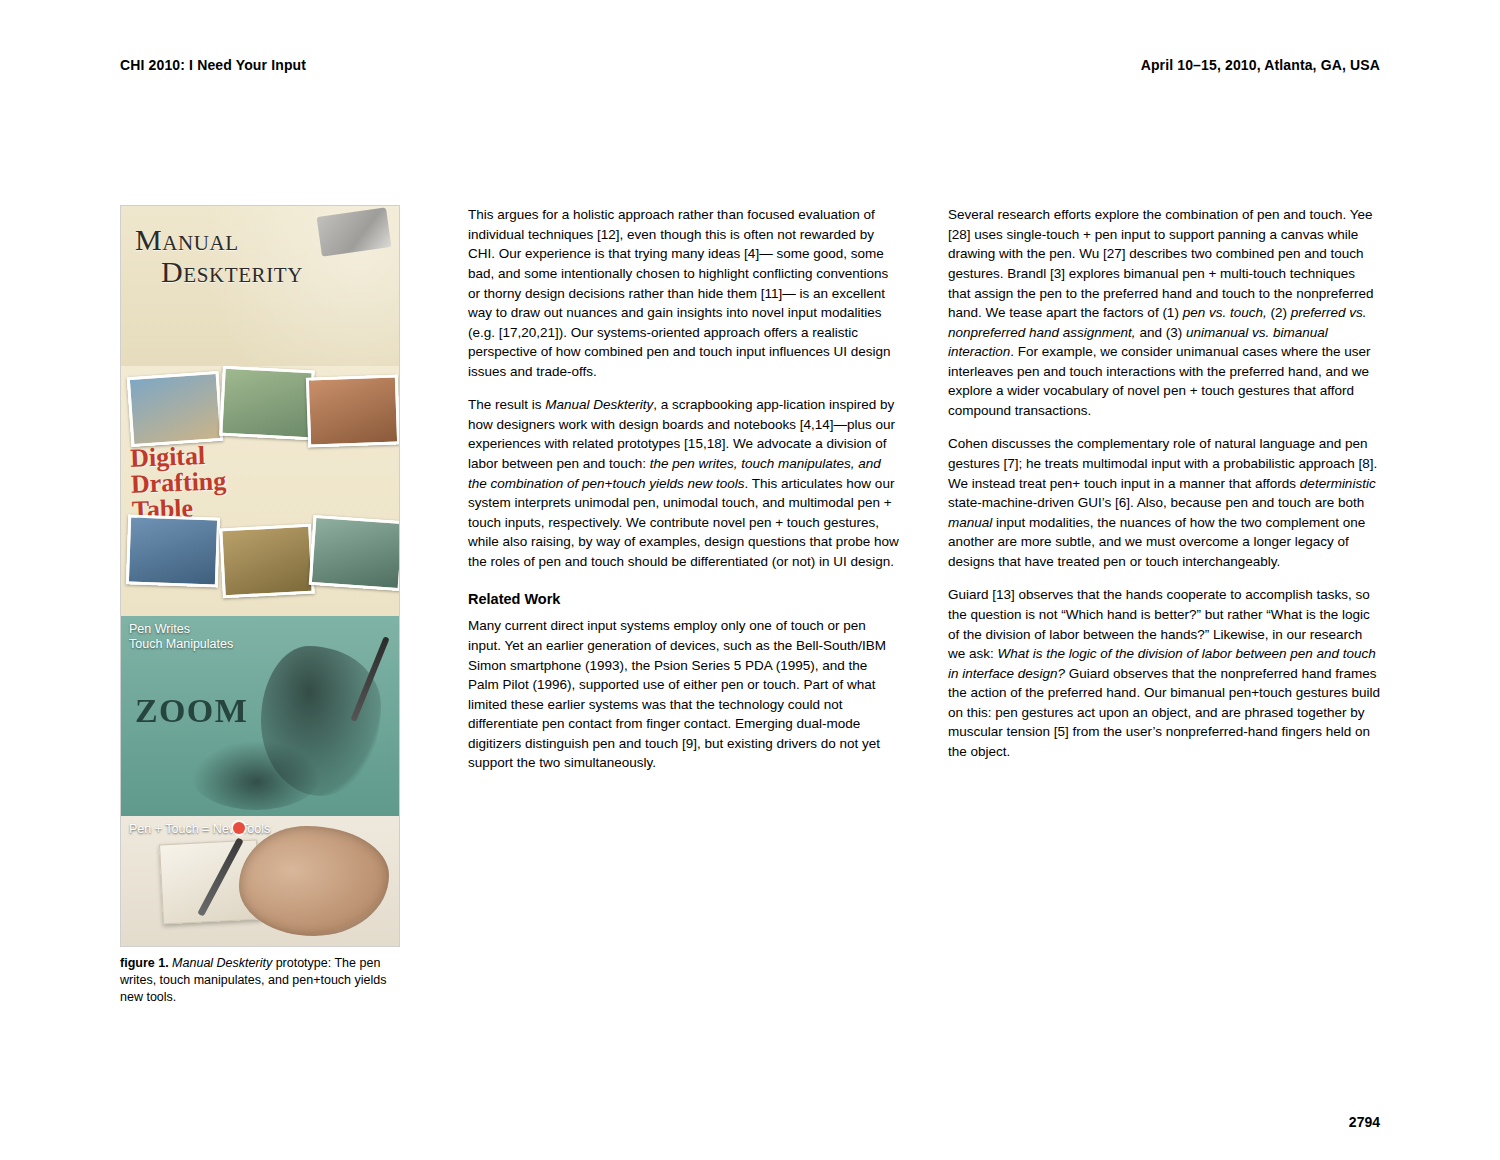CHI 2010: I Need Your Input
April 10–15, 2010, Atlanta, GA, USA
ManualDeskterity
Digital Drafting Table
Pen Writes
Touch Manipulates
ZOOM
Pen + Touch = New Tools
figure 1. Manual Deskterity prototype: The pen writes, touch manipulates, and pen+touch yields new tools.
This argues for a holistic approach rather than focused evaluation of individual techniques [12], even though this is often not rewarded by CHI. Our experience is that trying many ideas [4]— some good, some bad, and some intentionally chosen to highlight conflicting conventions or thorny design decisions rather than hide them [11]— is an excellent way to draw out nuances and gain insights into novel input modalities (e.g. [17,20,21]). Our systems-oriented approach offers a realistic perspective of how combined pen and touch input influences UI design issues and trade-offs.
The result is Manual Deskterity, a scrapbooking app-lication inspired by how designers work with design boards and notebooks [4,14]—plus our experiences with related prototypes [15,18]. We advocate a division of labor between pen and touch: the pen writes, touch manipulates, and the combination of pen+touch yields new tools. This articulates how our system interprets unimodal pen, unimodal touch, and multimodal pen + touch inputs, respectively. We contribute novel pen + touch gestures, while also raising, by way of examples, design questions that probe how the roles of pen and touch should be differentiated (or not) in UI design.
Related Work
Many current direct input systems employ only one of touch or pen input. Yet an earlier generation of devices, such as the Bell-South/IBM Simon smartphone (1993), the Psion Series 5 PDA (1995), and the Palm Pilot (1996), supported use of either pen or touch. Part of what limited these earlier systems was that the technology could not differentiate pen contact from finger contact. Emerging dual-mode digitizers distinguish pen and touch [9], but existing drivers do not yet support the two simultaneously.
Several research efforts explore the combination of pen and touch. Yee [28] uses single-touch + pen input to support panning a canvas while drawing with the pen. Wu [27] describes two combined pen and touch gestures. Brandl [3] explores bimanual pen + multi-touch techniques that assign the pen to the preferred hand and touch to the nonpreferred hand. We tease apart the factors of (1) pen vs. touch, (2) preferred vs. nonpreferred hand assignment, and (3) unimanual vs. bimanual interaction. For example, we consider unimanual cases where the user interleaves pen and touch interactions with the preferred hand, and we explore a wider vocabulary of novel pen + touch gestures that afford compound transactions.
Cohen discusses the complementary role of natural language and pen gestures [7]; he treats multimodal input with a probabilistic approach [8]. We instead treat pen+ touch input in a manner that affords deterministic state-machine-driven GUI’s [6]. Also, because pen and touch are both manual input modalities, the nuances of how the two complement one another are more subtle, and we must overcome a longer legacy of designs that have treated pen or touch interchangeably.
Guiard [13] observes that the hands cooperate to accomplish tasks, so the question is not “Which hand is better?” but rather “What is the logic of the division of labor between the hands?” Likewise, in our research we ask: What is the logic of the division of labor between pen and touch in interface design? Guiard observes that the nonpreferred hand frames the action of the preferred hand. Our bimanual pen+touch gestures build on this: pen gestures act upon an object, and are phrased together by muscular tension [5] from the user’s nonpreferred-hand fingers held on the object.
2794